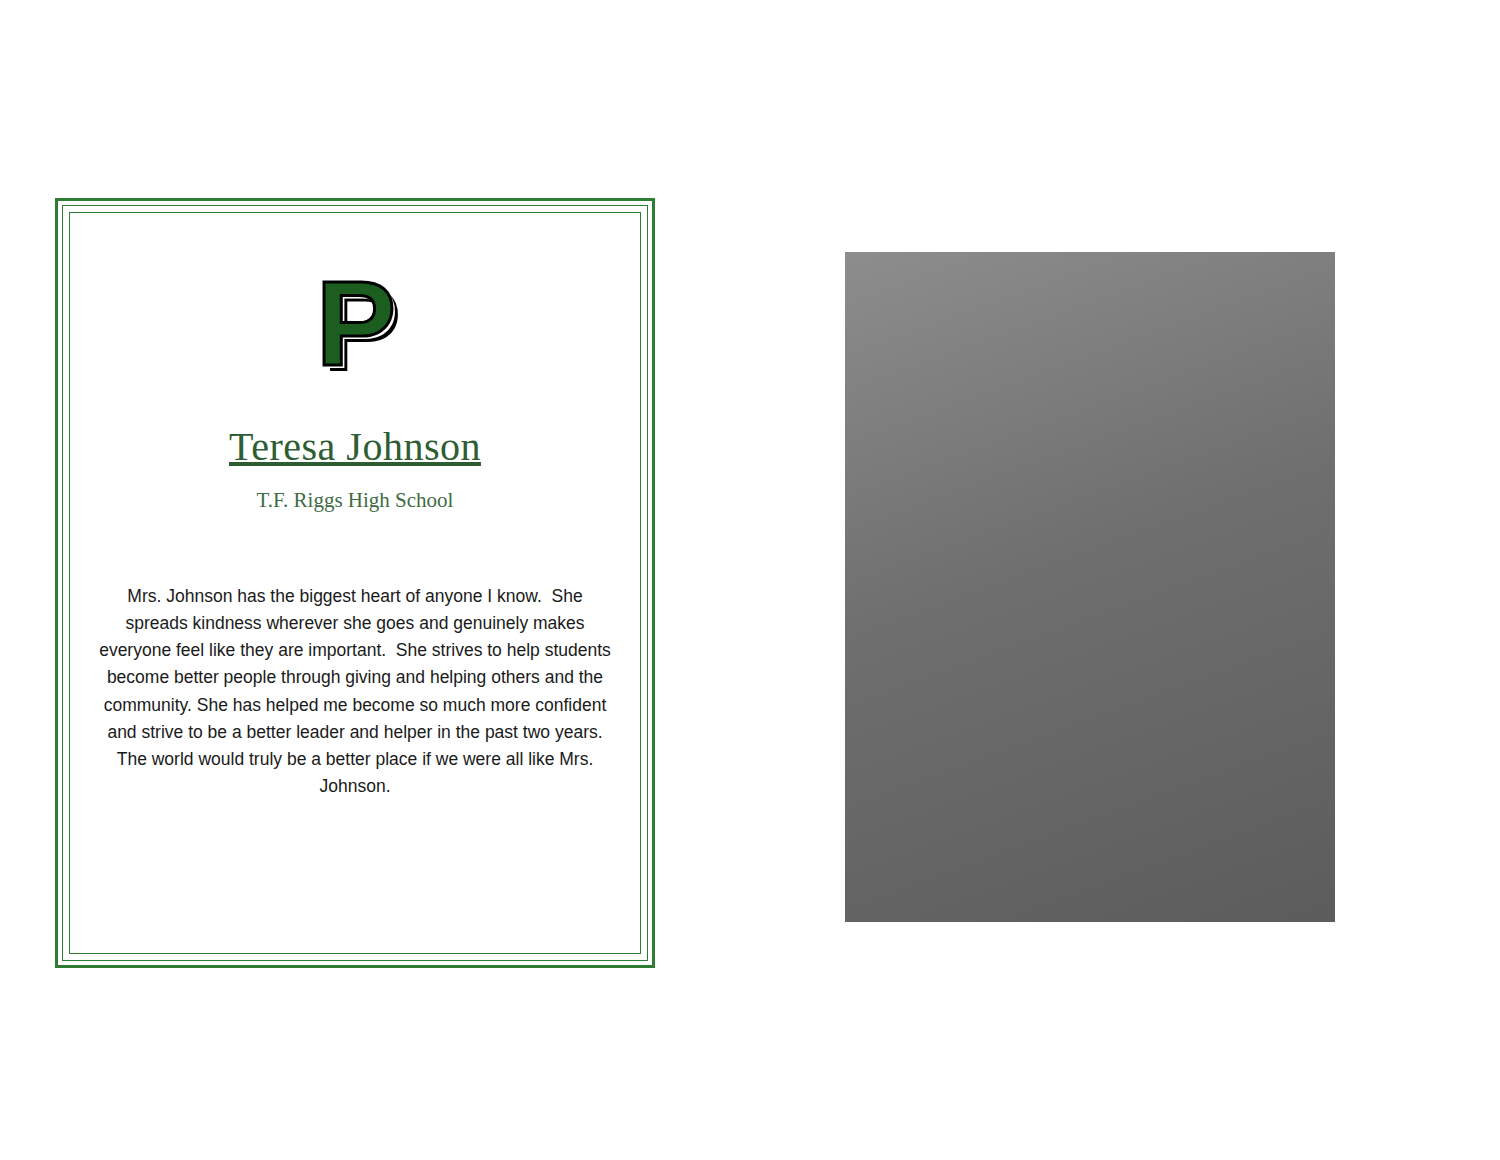P
Teresa Johnson
T.F. Riggs High School
Mrs. Johnson has the biggest heart of anyone I know. She spreads kindness wherever she goes and genuinely makes everyone feel like they are important. She strives to help students become better people through giving and helping others and the community. She has helped me become so much more confident and strive to be a better leader and helper in the past two years. The world would truly be a better place if we were all like Mrs. Johnson.